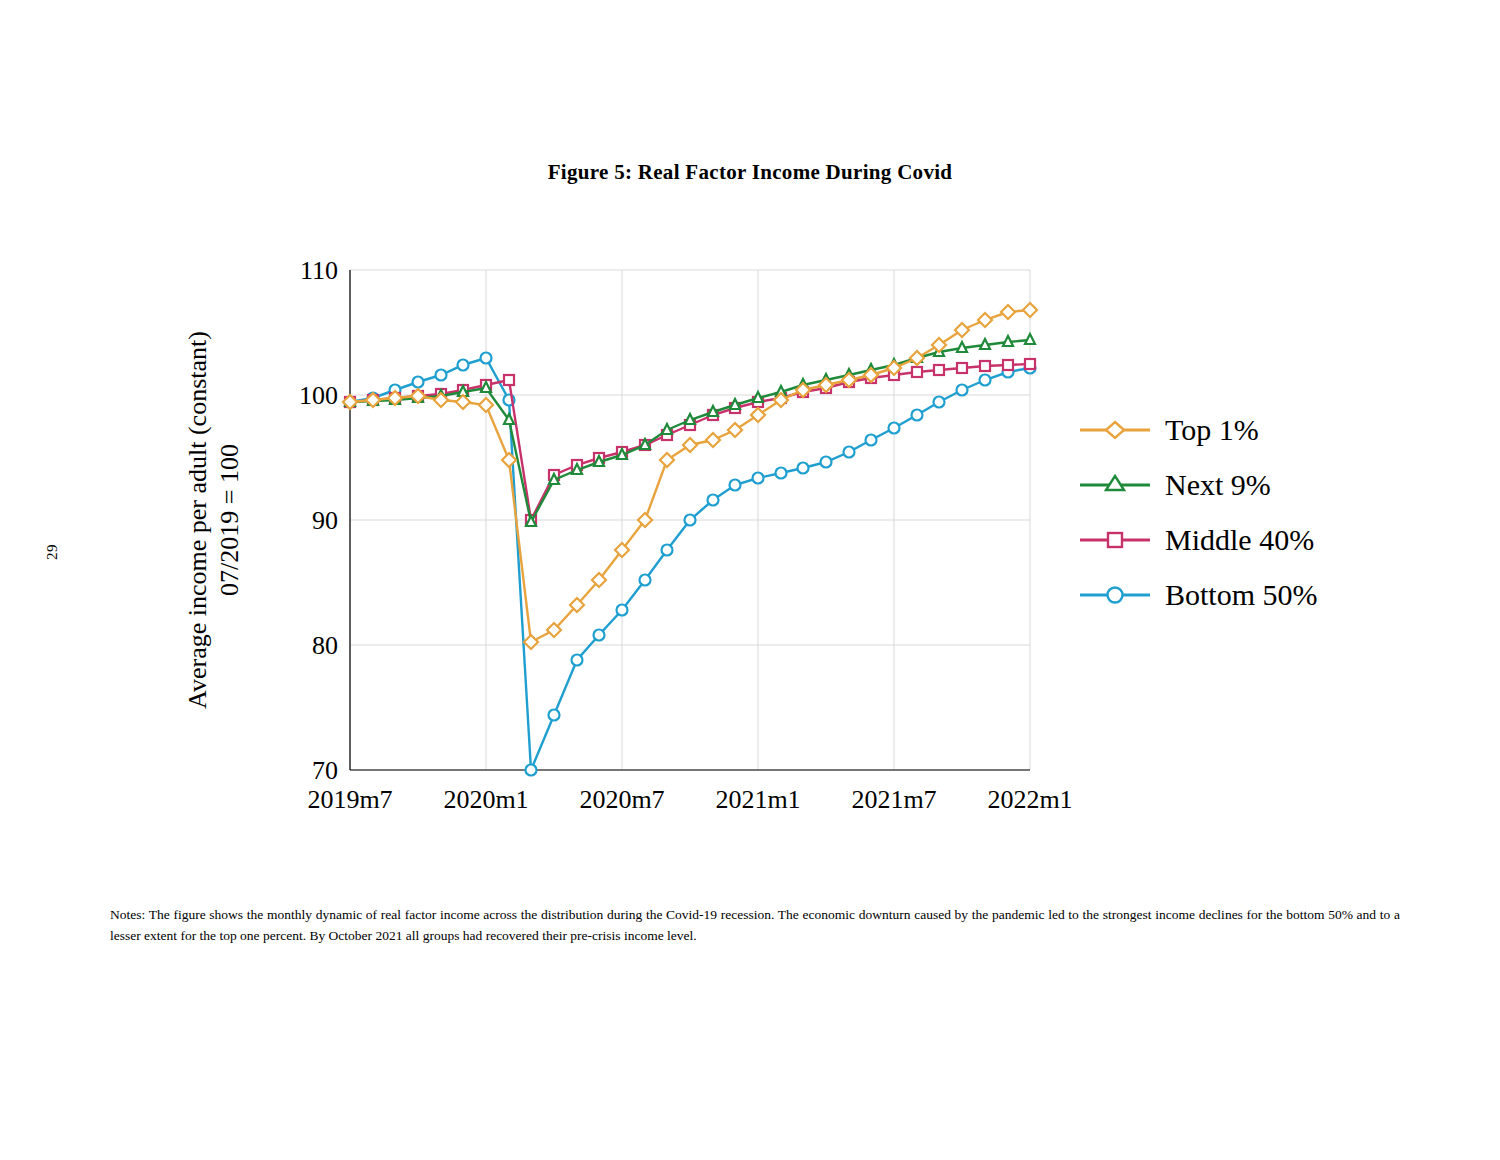Figure 5: Real Factor Income During Covid
29
70 80 90 100 110 2019m7 2020m1 2020m7 2021m1 2021m7 2022m1 Average income per adult (constant) 07/2019 = 100 Top 1% Next 9% Middle 40% Bottom 50%
Notes: The figure shows the monthly dynamic of real factor income across the distribution during the Covid-19 recession. The economic downturn caused by the pandemic led to the strongest income declines for the bottom 50% and to a lesser extent for the top one percent. By October 2021 all groups had recovered their pre-crisis income level.